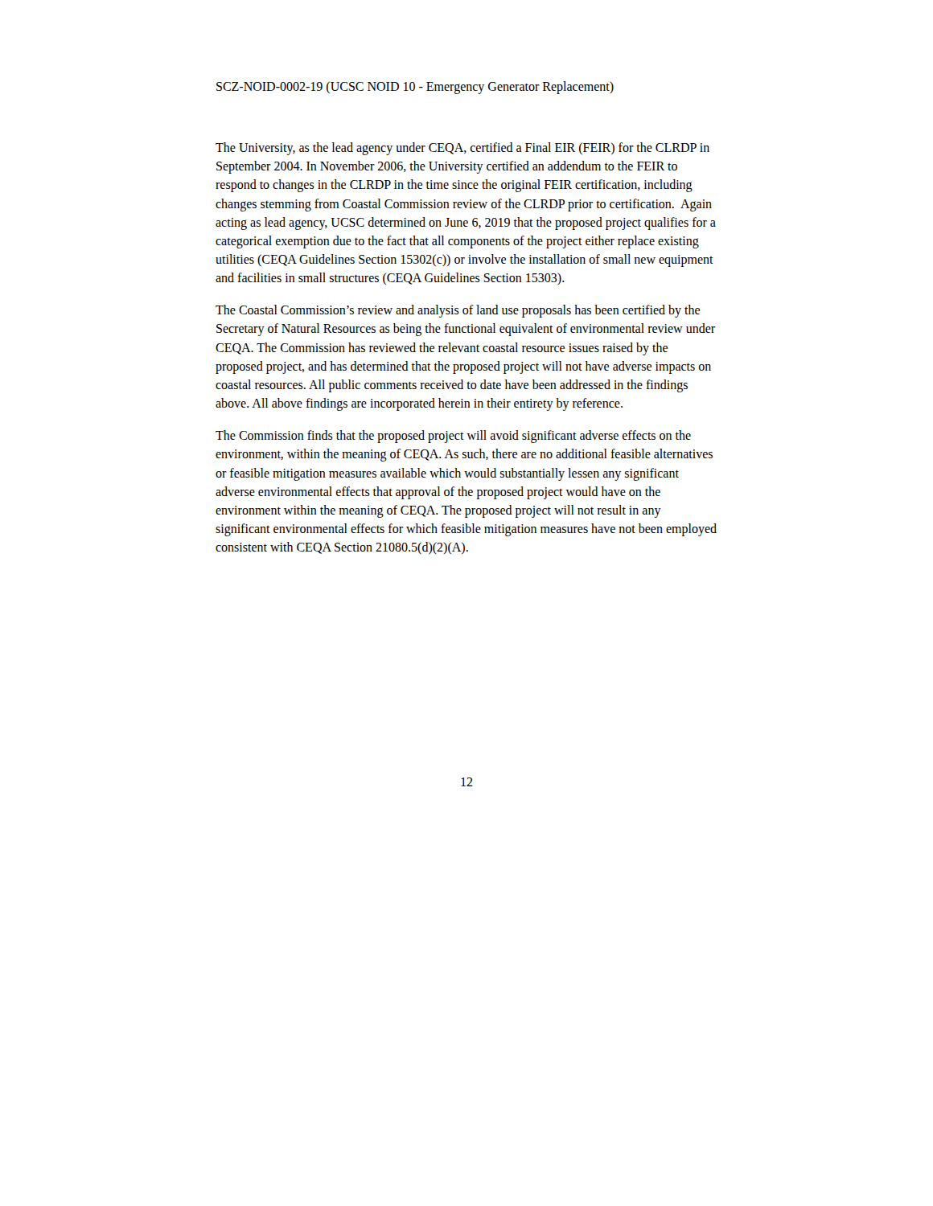SCZ-NOID-0002-19 (UCSC NOID 10 - Emergency Generator Replacement)
The University, as the lead agency under CEQA, certified a Final EIR (FEIR) for the CLRDP in September 2004. In November 2006, the University certified an addendum to the FEIR to respond to changes in the CLRDP in the time since the original FEIR certification, including changes stemming from Coastal Commission review of the CLRDP prior to certification. Again acting as lead agency, UCSC determined on June 6, 2019 that the proposed project qualifies for a categorical exemption due to the fact that all components of the project either replace existing utilities (CEQA Guidelines Section 15302(c)) or involve the installation of small new equipment and facilities in small structures (CEQA Guidelines Section 15303).
The Coastal Commission’s review and analysis of land use proposals has been certified by the Secretary of Natural Resources as being the functional equivalent of environmental review under CEQA. The Commission has reviewed the relevant coastal resource issues raised by the proposed project, and has determined that the proposed project will not have adverse impacts on coastal resources. All public comments received to date have been addressed in the findings above. All above findings are incorporated herein in their entirety by reference.
The Commission finds that the proposed project will avoid significant adverse effects on the environment, within the meaning of CEQA. As such, there are no additional feasible alternatives or feasible mitigation measures available which would substantially lessen any significant adverse environmental effects that approval of the proposed project would have on the environment within the meaning of CEQA. The proposed project will not result in any significant environmental effects for which feasible mitigation measures have not been employed consistent with CEQA Section 21080.5(d)(2)(A).
12